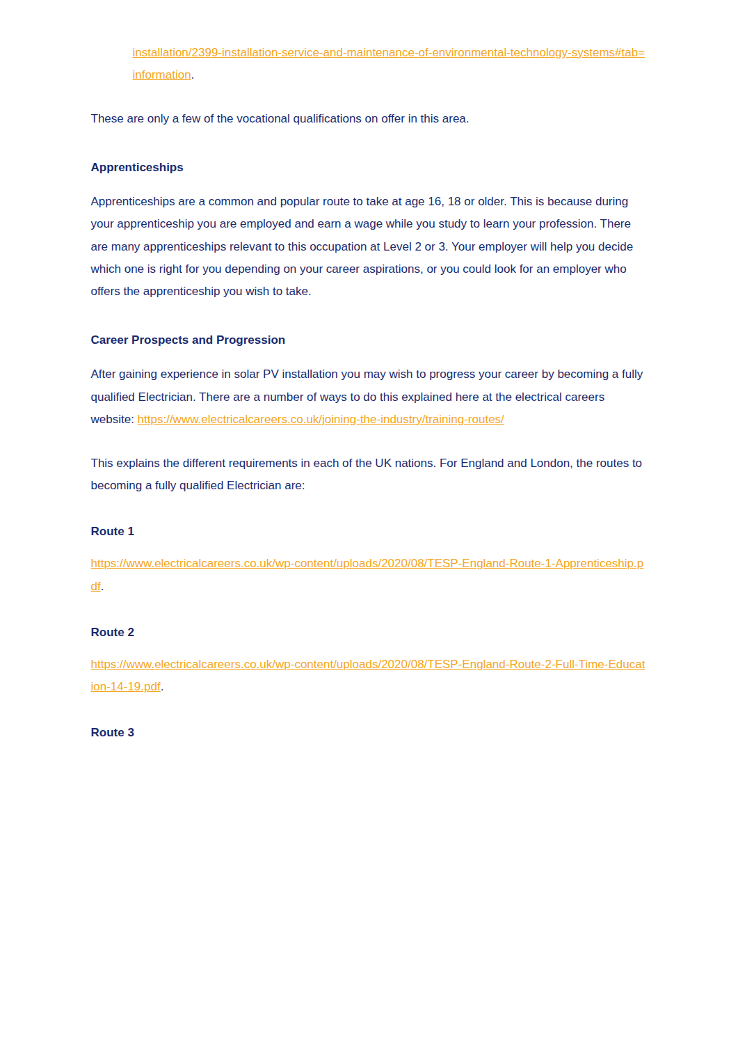installation/2399-installation-service-and-maintenance-of-environmental-technology-systems#tab=information.
These are only a few of the vocational qualifications on offer in this area.
Apprenticeships
Apprenticeships are a common and popular route to take at age 16, 18 or older. This is because during your apprenticeship you are employed and earn a wage while you study to learn your profession. There are many apprenticeships relevant to this occupation at Level 2 or 3. Your employer will help you decide which one is right for you depending on your career aspirations, or you could look for an employer who offers the apprenticeship you wish to take.
Career Prospects and Progression
After gaining experience in solar PV installation you may wish to progress your career by becoming a fully qualified Electrician. There are a number of ways to do this explained here at the electrical careers website: https://www.electricalcareers.co.uk/joining-the-industry/training-routes/
This explains the different requirements in each of the UK nations. For England and London, the routes to becoming a fully qualified Electrician are:
Route 1
https://www.electricalcareers.co.uk/wp-content/uploads/2020/08/TESP-England-Route-1-Apprenticeship.pdf.
Route 2
https://www.electricalcareers.co.uk/wp-content/uploads/2020/08/TESP-England-Route-2-Full-Time-Education-14-19.pdf.
Route 3